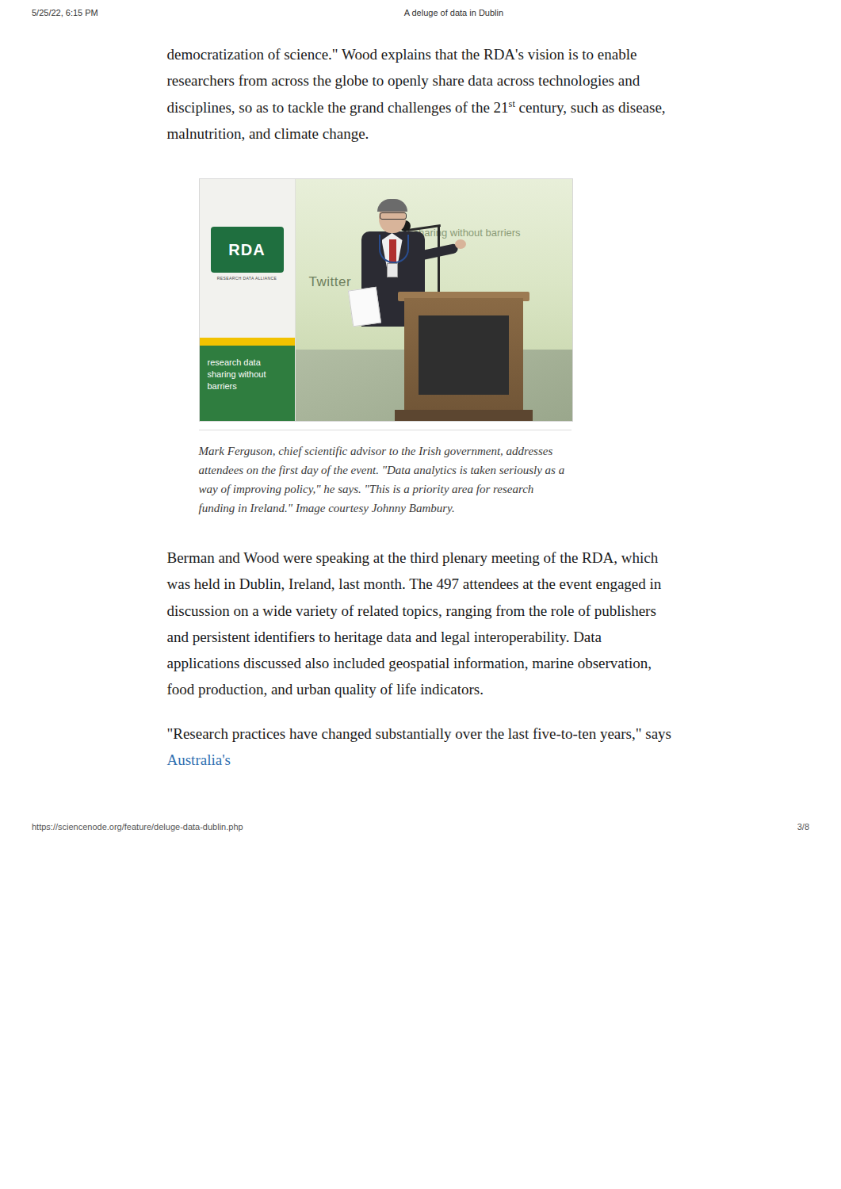5/25/22, 6:15 PM
A deluge of data in Dublin
democratization of science." Wood explains that the RDA's vision is to enable researchers from across the globe to openly share data across technologies and disciplines, so as to tackle the grand challenges of the 21st century, such as disease, malnutrition, and climate change.
Twitter
sharing without barriers
RDA
RESEARCH DATA ALLIANCE
research data sharing without barriers
Mark Ferguson, chief scientific advisor to the Irish government, addresses attendees on the first day of the event. "Data analytics is taken seriously as a way of improving policy," he says. "This is a priority area for research funding in Ireland." Image courtesy Johnny Bambury.
Berman and Wood were speaking at the third plenary meeting of the RDA, which was held in Dublin, Ireland, last month. The 497 attendees at the event engaged in discussion on a wide variety of related topics, ranging from the role of publishers and persistent identifiers to heritage data and legal interoperability. Data applications discussed also included geospatial information, marine observation, food production, and urban quality of life indicators.
"Research practices have changed substantially over the last five-to-ten years," says Australia's
https://sciencenode.org/feature/deluge-data-dublin.php
3/8